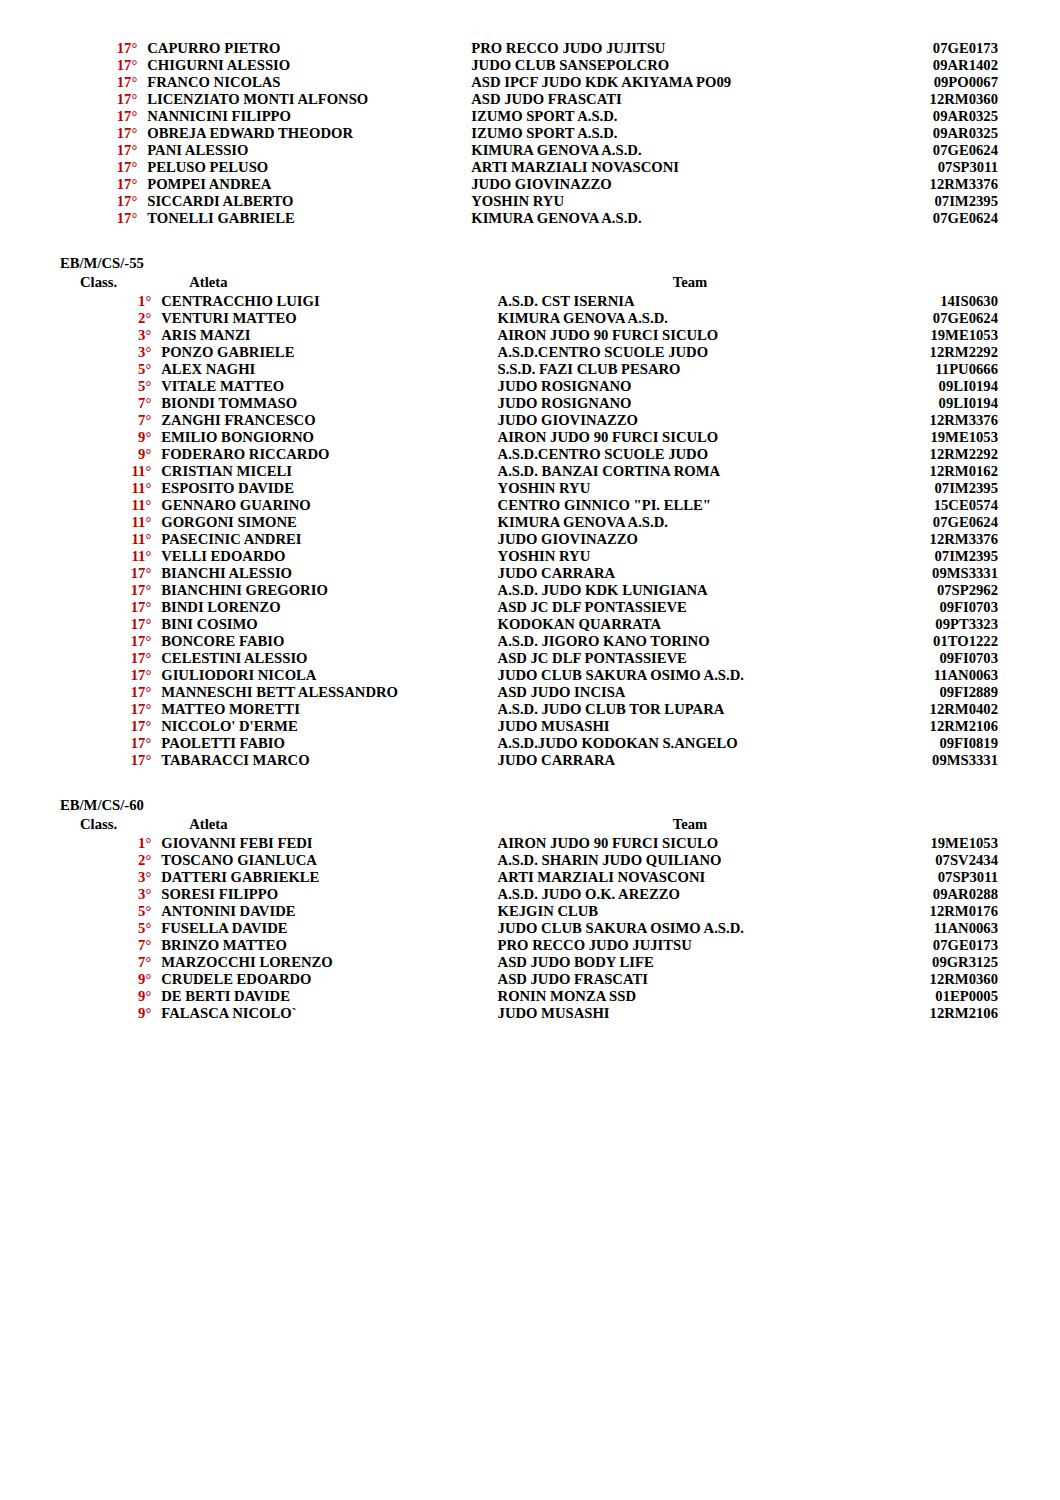| 17° | CAPURRO PIETRO | PRO RECCO JUDO JUJITSU | 07GE0173 |
| 17° | CHIGURNI ALESSIO | JUDO CLUB SANSEPOLCRO | 09AR1402 |
| 17° | FRANCO NICOLAS | ASD IPCF JUDO KDK AKIYAMA PO09 | 09PO0067 |
| 17° | LICENZIATO MONTI ALFONSO | ASD JUDO FRASCATI | 12RM0360 |
| 17° | NANNICINI FILIPPO | IZUMO SPORT A.S.D. | 09AR0325 |
| 17° | OBREJA EDWARD THEODOR | IZUMO SPORT A.S.D. | 09AR0325 |
| 17° | PANI ALESSIO | KIMURA GENOVA A.S.D. | 07GE0624 |
| 17° | PELUSO PELUSO | ARTI MARZIALI NOVASCONI | 07SP3011 |
| 17° | POMPEI ANDREA | JUDO GIOVINAZZO | 12RM3376 |
| 17° | SICCARDI ALBERTO | YOSHIN RYU | 07IM2395 |
| 17° | TONELLI GABRIELE | KIMURA GENOVA A.S.D. | 07GE0624 |
EB/M/CS/-55
| Class. | Atleta | Team | |
| --- | --- | --- | --- |
| 1° | CENTRACCHIO LUIGI | A.S.D. CST ISERNIA | 14IS0630 |
| 2° | VENTURI MATTEO | KIMURA GENOVA A.S.D. | 07GE0624 |
| 3° | ARIS MANZI | AIRON JUDO 90 FURCI SICULO | 19ME1053 |
| 3° | PONZO GABRIELE | A.S.D.CENTRO SCUOLE JUDO | 12RM2292 |
| 5° | ALEX NAGHI | S.S.D. FAZI CLUB PESARO | 11PU0666 |
| 5° | VITALE MATTEO | JUDO ROSIGNANO | 09LI0194 |
| 7° | BIONDI TOMMASO | JUDO ROSIGNANO | 09LI0194 |
| 7° | ZANGHI FRANCESCO | JUDO GIOVINAZZO | 12RM3376 |
| 9° | EMILIO BONGIORNO | AIRON JUDO 90 FURCI SICULO | 19ME1053 |
| 9° | FODERARO RICCARDO | A.S.D.CENTRO SCUOLE JUDO | 12RM2292 |
| 11° | CRISTIAN MICELI | A.S.D. BANZAI CORTINA ROMA | 12RM0162 |
| 11° | ESPOSITO DAVIDE | YOSHIN RYU | 07IM2395 |
| 11° | GENNARO GUARINO | CENTRO GINNICO "PI. ELLE" | 15CE0574 |
| 11° | GORGONI SIMONE | KIMURA GENOVA A.S.D. | 07GE0624 |
| 11° | PASECINIC ANDREI | JUDO GIOVINAZZO | 12RM3376 |
| 11° | VELLI EDOARDO | YOSHIN RYU | 07IM2395 |
| 17° | BIANCHI ALESSIO | JUDO CARRARA | 09MS3331 |
| 17° | BIANCHINI GREGORIO | A.S.D. JUDO KDK LUNIGIANA | 07SP2962 |
| 17° | BINDI LORENZO | ASD JC DLF PONTASSIEVE | 09FI0703 |
| 17° | BINI COSIMO | KODOKAN QUARRATA | 09PT3323 |
| 17° | BONCORE FABIO | A.S.D. JIGORO KANO TORINO | 01TO1222 |
| 17° | CELESTINI ALESSIO | ASD JC DLF PONTASSIEVE | 09FI0703 |
| 17° | GIULIODORI NICOLA | JUDO CLUB SAKURA OSIMO A.S.D. | 11AN0063 |
| 17° | MANNESCHI BETT ALESSANDRO | ASD JUDO INCISA | 09FI2889 |
| 17° | MATTEO MORETTI | A.S.D. JUDO CLUB TOR LUPARA | 12RM0402 |
| 17° | NICCOLO' D'ERME | JUDO MUSASHI | 12RM2106 |
| 17° | PAOLETTI FABIO | A.S.D.JUDO KODOKAN S.ANGELO | 09FI0819 |
| 17° | TABARACCI MARCO | JUDO CARRARA | 09MS3331 |
EB/M/CS/-60
| Class. | Atleta | Team | |
| --- | --- | --- | --- |
| 1° | GIOVANNI FEBI FEDI | AIRON JUDO 90 FURCI SICULO | 19ME1053 |
| 2° | TOSCANO GIANLUCA | A.S.D. SHARIN JUDO QUILIANO | 07SV2434 |
| 3° | DATTERI GABRIEKLE | ARTI MARZIALI NOVASCONI | 07SP3011 |
| 3° | SORESI FILIPPO | A.S.D. JUDO O.K. AREZZO | 09AR0288 |
| 5° | ANTONINI DAVIDE | KEJGIN CLUB | 12RM0176 |
| 5° | FUSELLA DAVIDE | JUDO CLUB SAKURA OSIMO A.S.D. | 11AN0063 |
| 7° | BRINZO MATTEO | PRO RECCO JUDO JUJITSU | 07GE0173 |
| 7° | MARZOCCHI LORENZO | ASD JUDO BODY LIFE | 09GR3125 |
| 9° | CRUDELE EDOARDO | ASD JUDO FRASCATI | 12RM0360 |
| 9° | DE BERTI DAVIDE | RONIN MONZA SSD | 01EP0005 |
| 9° | FALASCA NICOLO` | JUDO MUSASHI | 12RM2106 |